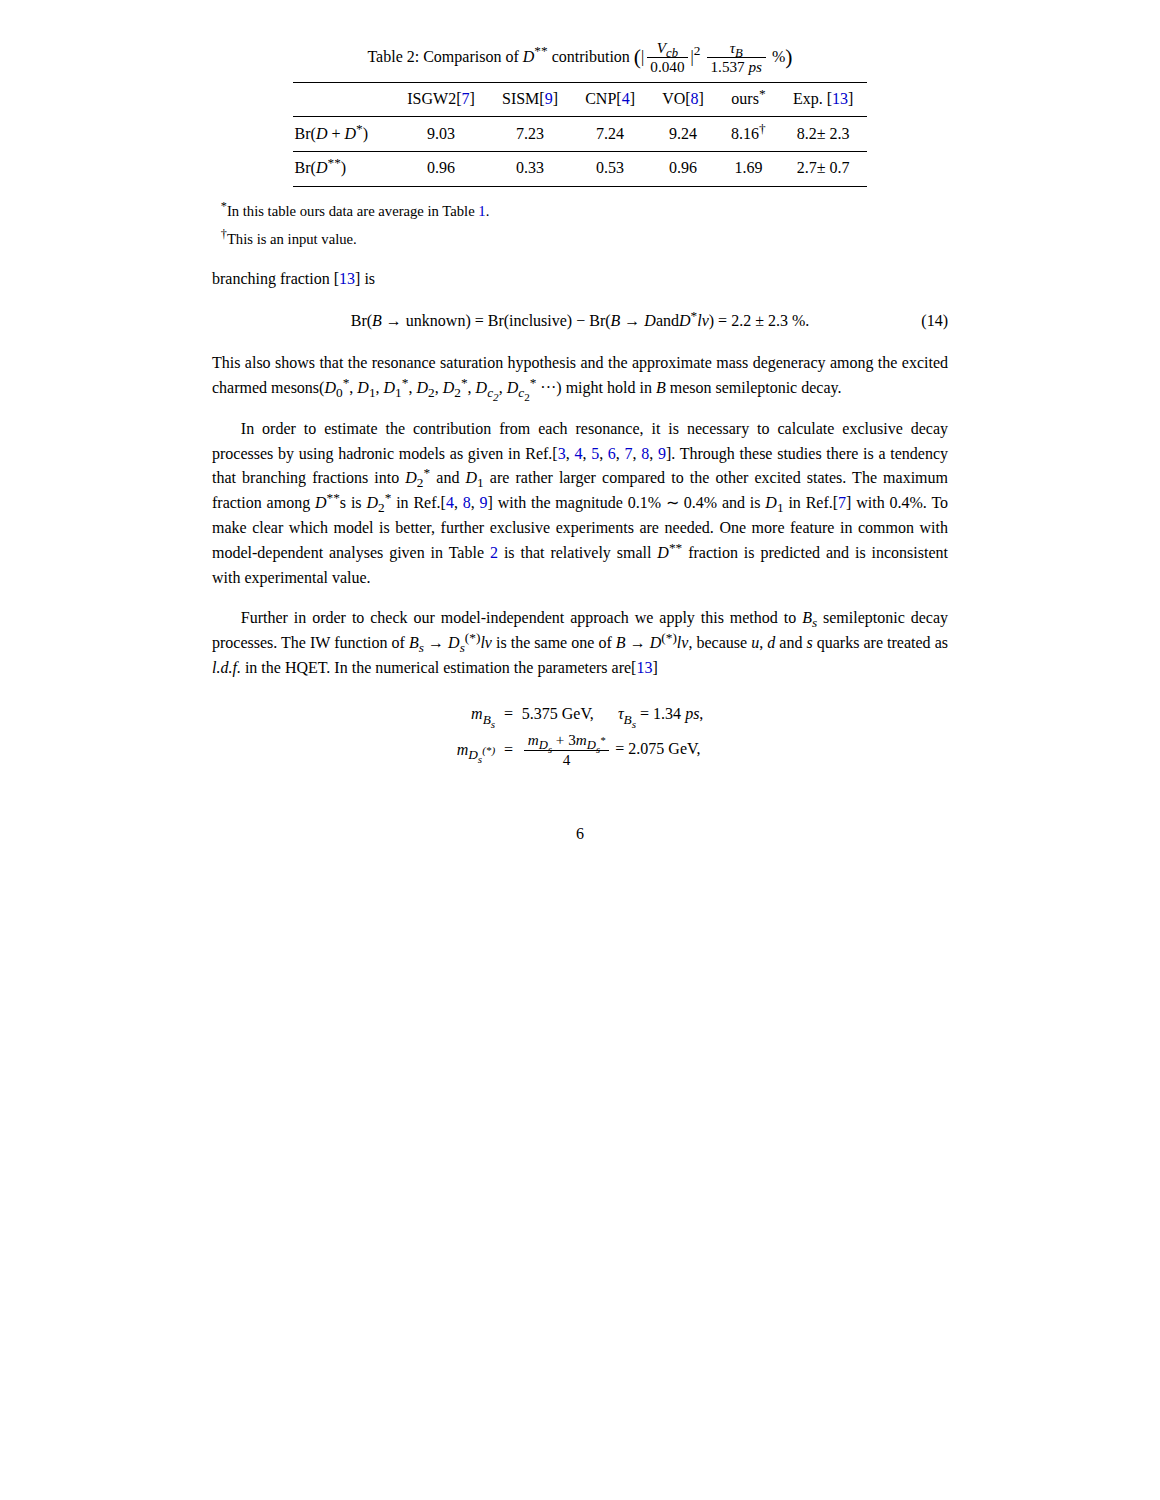Table 2: Comparison of D** contribution (|Vcb 0.040|2 τB 1.537 ps %)
| | ISGW2[ 7 ] | SISM[ 9 ] | CNP[ 4 ] | VO[ 8 ] | ours * | Exp. [ 13 ] |
| --- | --- | --- | --- | --- | --- | --- |
| Br( D + D * ) | 9.03 | 7.23 | 7.24 | 9.24 | 8.16 † | 8.2± 2.3 |
| Br( D ** ) | 0.96 | 0.33 | 0.53 | 0.96 | 1.69 | 2.7± 0.7 |
*In this table ours data are average in Table 1.
†This is an input value.
branching fraction [13] is
Br(B → unknown) = Br(inclusive) − Br(B → DandD*lν) = 2.2 ± 2.3 %. (14)
This also shows that the resonance saturation hypothesis and the approximate mass degeneracy among the excited charmed mesons(D0*, D1, D1*, D2, D2*, Dc2, Dc2* ···) might hold in B meson semileptonic decay.
In order to estimate the contribution from each resonance, it is necessary to calculate exclusive decay processes by using hadronic models as given in Ref.[3, 4, 5, 6, 7, 8, 9]. Through these studies there is a tendency that branching fractions into D2* and D1 are rather larger compared to the other excited states. The maximum fraction among D**s is D2* in Ref.[4, 8, 9] with the magnitude 0.1% ∼ 0.4% and is D1 in Ref.[7] with 0.4%. To make clear which model is better, further exclusive experiments are needed. One more feature in common with model-dependent analyses given in Table 2 is that relatively small D** fraction is predicted and is inconsistent with experimental value.
Further in order to check our model-independent approach we apply this method to Bs semileptonic decay processes. The IW function of Bs → Ds(*)lν is the same one of B → D(*)lν, because u, d and s quarks are treated as l.d.f. in the HQET. In the numerical estimation the parameters are[13]
| m B s | = | 5.375 GeV, τ B s = 1.34 ps , |
| m D s (*) | = | m D s + 3 m D s * 4 = 2.075 GeV, |
6